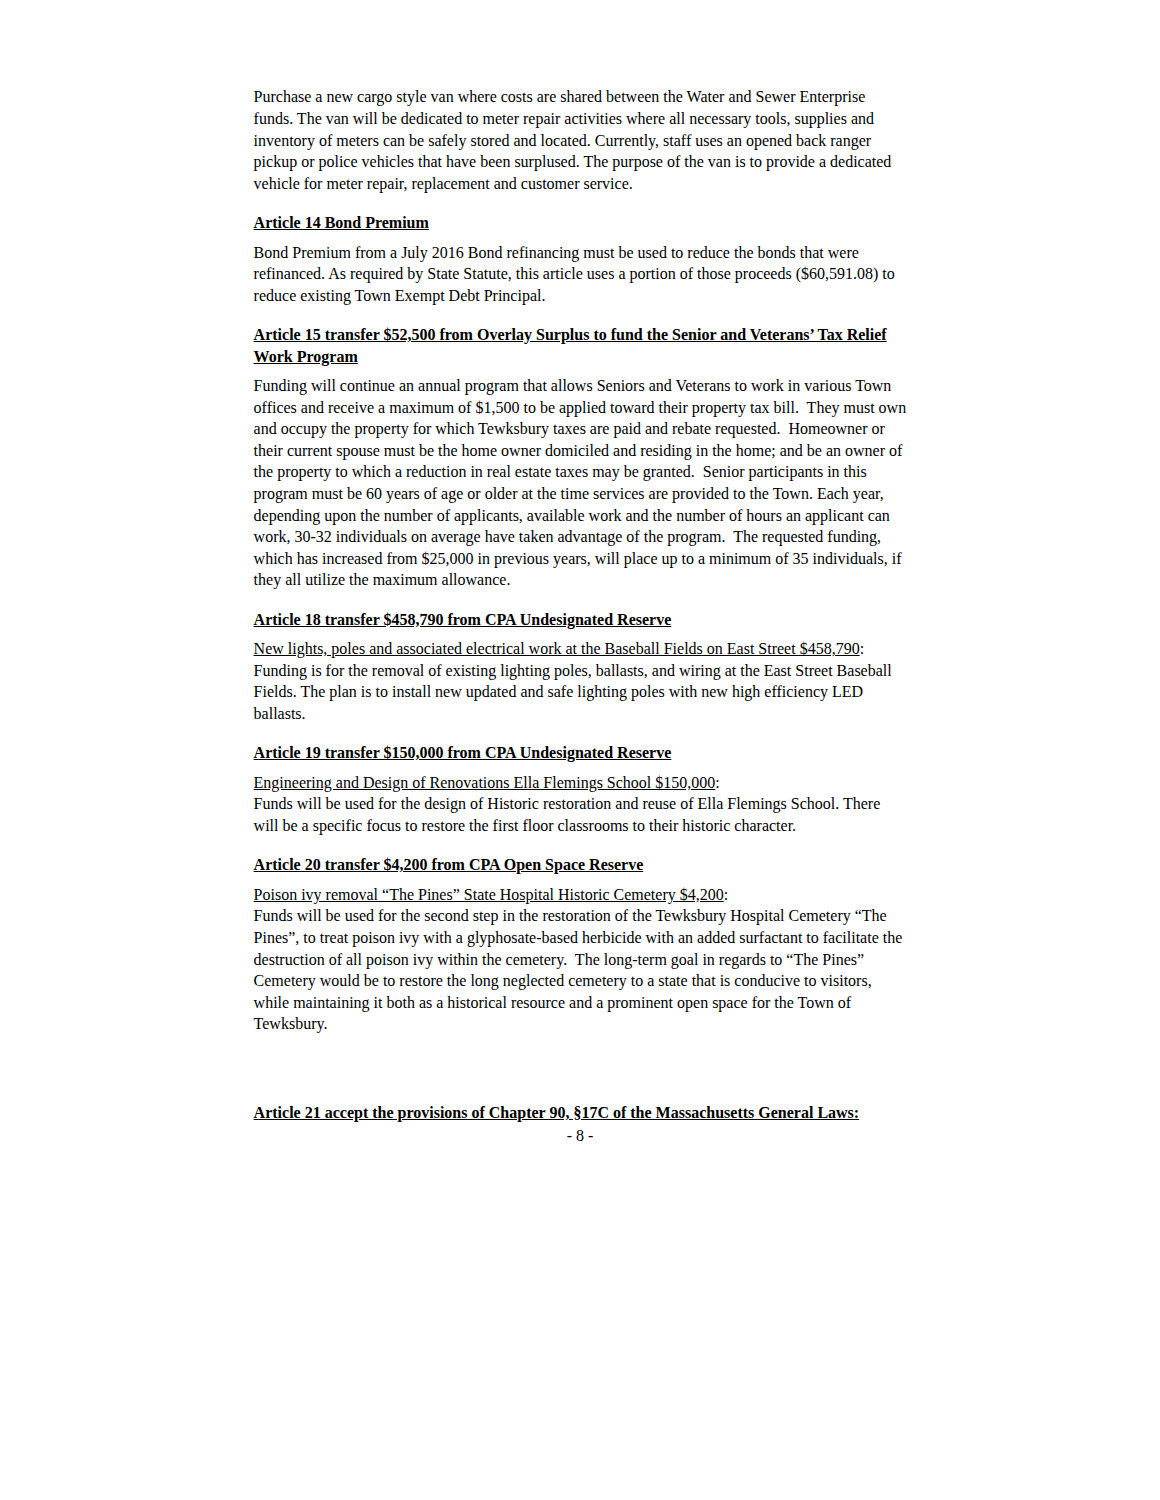Purchase a new cargo style van where costs are shared between the Water and Sewer Enterprise funds. The van will be dedicated to meter repair activities where all necessary tools, supplies and inventory of meters can be safely stored and located. Currently, staff uses an opened back ranger pickup or police vehicles that have been surplused. The purpose of the van is to provide a dedicated vehicle for meter repair, replacement and customer service.
Article 14 Bond Premium
Bond Premium from a July 2016 Bond refinancing must be used to reduce the bonds that were refinanced. As required by State Statute, this article uses a portion of those proceeds ($60,591.08) to reduce existing Town Exempt Debt Principal.
Article 15 transfer $52,500 from Overlay Surplus to fund the Senior and Veterans’ Tax Relief Work Program
Funding will continue an annual program that allows Seniors and Veterans to work in various Town offices and receive a maximum of $1,500 to be applied toward their property tax bill. They must own and occupy the property for which Tewksbury taxes are paid and rebate requested. Homeowner or their current spouse must be the home owner domiciled and residing in the home; and be an owner of the property to which a reduction in real estate taxes may be granted. Senior participants in this program must be 60 years of age or older at the time services are provided to the Town. Each year, depending upon the number of applicants, available work and the number of hours an applicant can work, 30-32 individuals on average have taken advantage of the program. The requested funding, which has increased from $25,000 in previous years, will place up to a minimum of 35 individuals, if they all utilize the maximum allowance.
Article 18 transfer $458,790 from CPA Undesignated Reserve
New lights, poles and associated electrical work at the Baseball Fields on East Street $458,790:
Funding is for the removal of existing lighting poles, ballasts, and wiring at the East Street Baseball Fields. The plan is to install new updated and safe lighting poles with new high efficiency LED ballasts.
Article 19 transfer $150,000 from CPA Undesignated Reserve
Engineering and Design of Renovations Ella Flemings School $150,000:
Funds will be used for the design of Historic restoration and reuse of Ella Flemings School. There will be a specific focus to restore the first floor classrooms to their historic character.
Article 20 transfer $4,200 from CPA Open Space Reserve
Poison ivy removal “The Pines” State Hospital Historic Cemetery $4,200:
Funds will be used for the second step in the restoration of the Tewksbury Hospital Cemetery “The Pines”, to treat poison ivy with a glyphosate-based herbicide with an added surfactant to facilitate the destruction of all poison ivy within the cemetery. The long-term goal in regards to “The Pines” Cemetery would be to restore the long neglected cemetery to a state that is conducive to visitors, while maintaining it both as a historical resource and a prominent open space for the Town of Tewksbury.
Article 21 accept the provisions of Chapter 90, §17C of the Massachusetts General Laws:
- 8 -